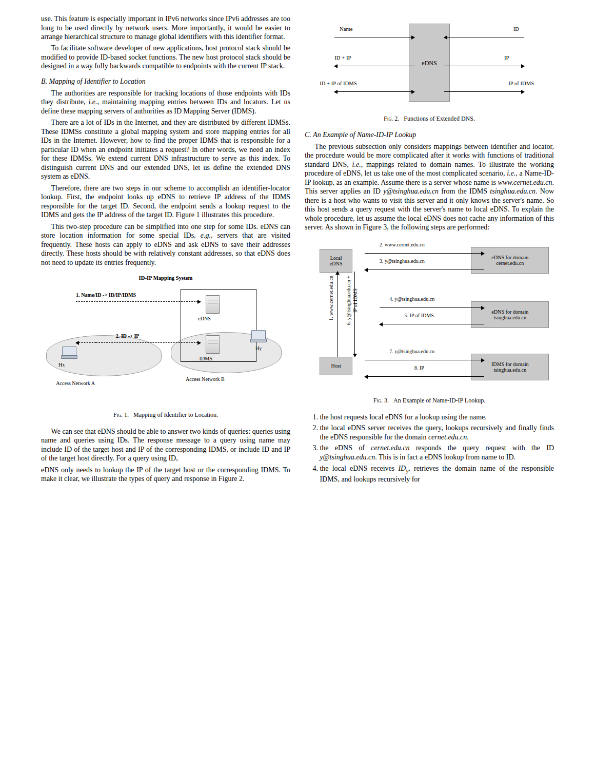use. This feature is especially important in IPv6 networks since IPv6 addresses are too long to be used directly by network users. More importantly, it would be easier to arrange hierarchical structure to manage global identifiers with this identifier format.
To facilitate software developer of new applications, host protocol stack should be modified to provide ID-based socket functions. The new host protocol stack should be designed in a way fully backwards compatible to endpoints with the current IP stack.
B. Mapping of Identifier to Location
The authorities are responsible for tracking locations of those endpoints with IDs they distribute, i.e., maintaining mapping entries between IDs and locators. Let us define these mapping servers of authorities as ID Mapping Server (IDMS).
There are a lot of IDs in the Internet, and they are distributed by different IDMSs. These IDMSs constitute a global mapping system and store mapping entries for all IDs in the Internet. However, how to find the proper IDMS that is responsible for a particular ID when an endpoint initiates a request? In other words, we need an index for these IDMSs. We extend current DNS infrastructure to serve as this index. To distinguish current DNS and our extended DNS, let us define the extended DNS system as eDNS.
Therefore, there are two steps in our scheme to accomplish an identifier-locator lookup. First, the endpoint looks up eDNS to retrieve IP address of the IDMS responsible for the target ID. Second, the endpoint sends a lookup request to the IDMS and gets the IP address of the target ID. Figure 1 illustrates this procedure.
This two-step procedure can be simplified into one step for some IDs. eDNS can store location information for some special IDs, e.g., servers that are visited frequently. These hosts can apply to eDNS and ask eDNS to save their addresses directly. These hosts should be with relatively constant addresses, so that eDNS does not need to update its entries frequently.
ID-IP Mapping System
eDNS
IDMS
Hx
Hy
1. Name/ID -> ID/IP/IDMS
2. ID -> IP
Access Network A
Access Network B
Fig. 1. Mapping of Identifier to Location.
We can see that eDNS should be able to answer two kinds of queries: queries using name and queries using IDs. The response message to a query using name may include ID of the target host and IP of the corresponding IDMS, or include ID and IP of the target host directly. For a query using ID,
eDNS only needs to lookup the IP of the target host or the corresponding IDMS. To make it clear, we illustrate the types of query and response in Figure 2.
eDNS
Name
ID
ID + IP
IP
ID + IP of IDMS
IP of IDMS
Fig. 2. Functions of Extended DNS.
C. An Example of Name-ID-IP Lookup
The previous subsection only considers mappings between identifier and locator, the procedure would be more complicated after it works with functions of traditional standard DNS, i.e., mappings related to domain names. To illustrate the working procedure of eDNS, let us take one of the most complicated scenario, i.e., a Name-ID-IP lookup, as an example. Assume there is a server whose name is www.cernet.edu.cn. This server applies an ID y@tsinghua.edu.cn from the IDMS tsinghua.edu.cn. Now there is a host who wants to visit this server and it only knows the server's name. So this host sends a query request with the server's name to local eDNS. To explain the whole procedure, let us assume the local eDNS does not cache any information of this server. As shown in Figure 3, the following steps are performed:
Local
eDNS
Host
eDNS for domain
cernet.edu.cn
eDNS for domain
tsinghua.edu.cn
IDMS for domain
tsinghua.edu.cn
2. www.cernet.edu.cn
3. y@tsinghua.edu.cn
4. y@tsinghua.edu.cn
5. IP of IDMS
7. y@tsinghua.edu.cn
8. IP
1. www.cernet.edu.cn
6. y@tsinghua.edu.cn +
IP of IDMS
Fig. 3. An Example of Name-ID-IP Lookup.
the host requests local eDNS for a lookup using the name.
the local eDNS server receives the query, lookups recursively and finally finds the eDNS responsible for the domain cernet.edu.cn.
the eDNS of cernet.edu.cn responds the query request with the ID y@tsinghua.edu.cn. This is in fact a eDNS lookup from name to ID.
the local eDNS receives IDy, retrieves the domain name of the responsible IDMS, and lookups recursively for